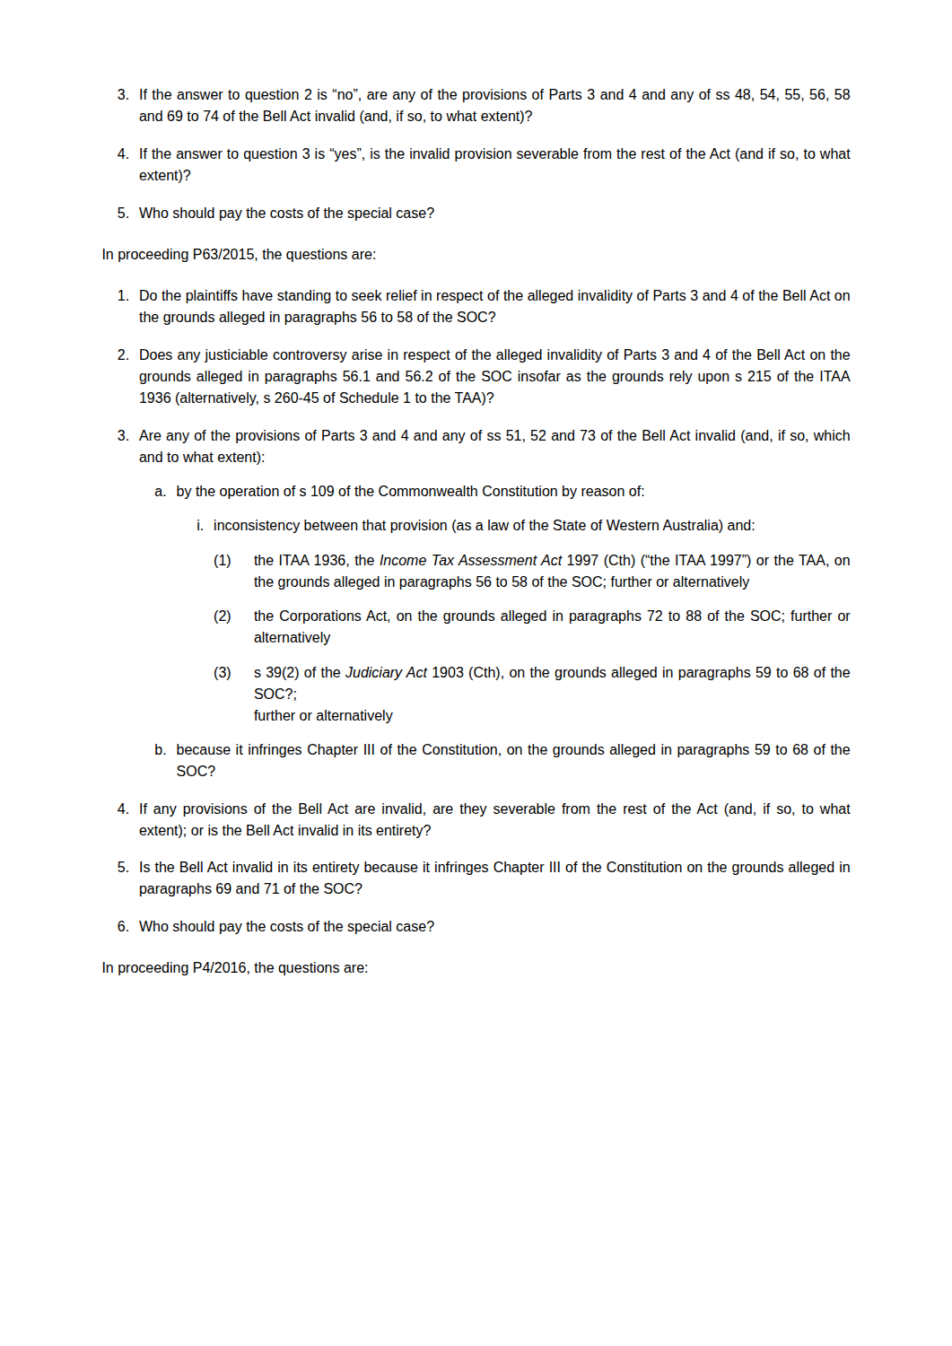If the answer to question 2 is “no”, are any of the provisions of Parts 3 and 4 and any of ss 48, 54, 55, 56, 58 and 69 to 74 of the Bell Act invalid (and, if so, to what extent)?
If the answer to question 3 is “yes”, is the invalid provision severable from the rest of the Act (and if so, to what extent)?
Who should pay the costs of the special case?
In proceeding P63/2015, the questions are:
Do the plaintiffs have standing to seek relief in respect of the alleged invalidity of Parts 3 and 4 of the Bell Act on the grounds alleged in paragraphs 56 to 58 of the SOC?
Does any justiciable controversy arise in respect of the alleged invalidity of Parts 3 and 4 of the Bell Act on the grounds alleged in paragraphs 56.1 and 56.2 of the SOC insofar as the grounds rely upon s 215 of the ITAA 1936 (alternatively, s 260-45 of Schedule 1 to the TAA)?
Are any of the provisions of Parts 3 and 4 and any of ss 51, 52 and 73 of the Bell Act invalid (and, if so, which and to what extent):
by the operation of s 109 of the Commonwealth Constitution by reason of:
inconsistency between that provision (as a law of the State of Western Australia) and:
the ITAA 1936, the Income Tax Assessment Act 1997 (Cth) (“the ITAA 1997”) or the TAA, on the grounds alleged in paragraphs 56 to 58 of the SOC; further or alternatively
the Corporations Act, on the grounds alleged in paragraphs 72 to 88 of the SOC; further or alternatively
s 39(2) of the Judiciary Act 1903 (Cth), on the grounds alleged in paragraphs 59 to 68 of the SOC?;
further or alternatively
because it infringes Chapter III of the Constitution, on the grounds alleged in paragraphs 59 to 68 of the SOC?
If any provisions of the Bell Act are invalid, are they severable from the rest of the Act (and, if so, to what extent); or is the Bell Act invalid in its entirety?
Is the Bell Act invalid in its entirety because it infringes Chapter III of the Constitution on the grounds alleged in paragraphs 69 and 71 of the SOC?
Who should pay the costs of the special case?
In proceeding P4/2016, the questions are: